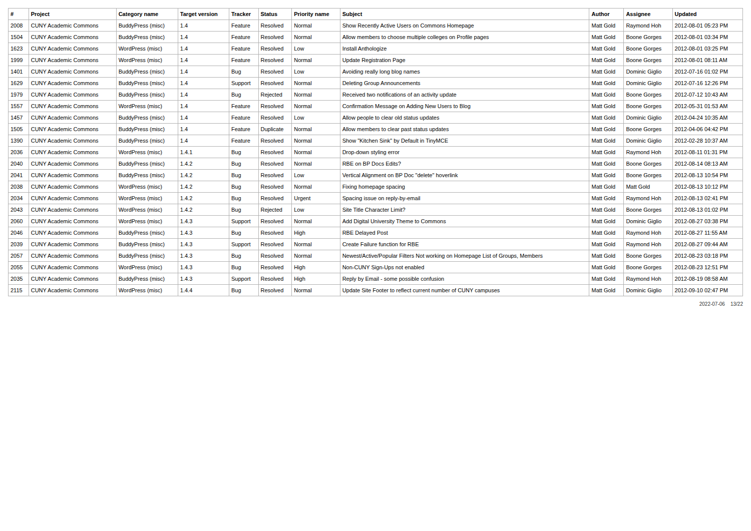2022-07-06 13/22
| # | Project | Category name | Target version | Tracker | Status | Priority name | Subject | Author | Assignee | Updated |
| --- | --- | --- | --- | --- | --- | --- | --- | --- | --- | --- |
| 2008 | CUNY Academic Commons | BuddyPress (misc) | 1.4 | Feature | Resolved | Normal | Show Recently Active Users on Commons Homepage | Matt Gold | Raymond Hoh | 2012-08-01 05:23 PM |
| 1504 | CUNY Academic Commons | BuddyPress (misc) | 1.4 | Feature | Resolved | Normal | Allow members to choose multiple colleges on Profile pages | Matt Gold | Boone Gorges | 2012-08-01 03:34 PM |
| 1623 | CUNY Academic Commons | WordPress (misc) | 1.4 | Feature | Resolved | Low | Install Anthologize | Matt Gold | Boone Gorges | 2012-08-01 03:25 PM |
| 1999 | CUNY Academic Commons | WordPress (misc) | 1.4 | Feature | Resolved | Normal | Update Registration Page | Matt Gold | Boone Gorges | 2012-08-01 08:11 AM |
| 1401 | CUNY Academic Commons | BuddyPress (misc) | 1.4 | Bug | Resolved | Low | Avoiding really long blog names | Matt Gold | Dominic Giglio | 2012-07-16 01:02 PM |
| 1629 | CUNY Academic Commons | BuddyPress (misc) | 1.4 | Support | Resolved | Normal | Deleting Group Announcements | Matt Gold | Dominic Giglio | 2012-07-16 12:26 PM |
| 1979 | CUNY Academic Commons | BuddyPress (misc) | 1.4 | Bug | Rejected | Normal | Received two notifications of an activity update | Matt Gold | Boone Gorges | 2012-07-12 10:43 AM |
| 1557 | CUNY Academic Commons | WordPress (misc) | 1.4 | Feature | Resolved | Normal | Confirmation Message on Adding New Users to Blog | Matt Gold | Boone Gorges | 2012-05-31 01:53 AM |
| 1457 | CUNY Academic Commons | BuddyPress (misc) | 1.4 | Feature | Resolved | Low | Allow people to clear old status updates | Matt Gold | Dominic Giglio | 2012-04-24 10:35 AM |
| 1505 | CUNY Academic Commons | BuddyPress (misc) | 1.4 | Feature | Duplicate | Normal | Allow members to clear past status updates | Matt Gold | Boone Gorges | 2012-04-06 04:42 PM |
| 1390 | CUNY Academic Commons | BuddyPress (misc) | 1.4 | Feature | Resolved | Normal | Show "Kitchen Sink" by Default in TinyMCE | Matt Gold | Dominic Giglio | 2012-02-28 10:37 AM |
| 2036 | CUNY Academic Commons | WordPress (misc) | 1.4.1 | Bug | Resolved | Normal | Drop-down styling error | Matt Gold | Raymond Hoh | 2012-08-11 01:31 PM |
| 2040 | CUNY Academic Commons | BuddyPress (misc) | 1.4.2 | Bug | Resolved | Normal | RBE on BP Docs Edits? | Matt Gold | Boone Gorges | 2012-08-14 08:13 AM |
| 2041 | CUNY Academic Commons | BuddyPress (misc) | 1.4.2 | Bug | Resolved | Low | Vertical Alignment on BP Doc "delete" hoverlink | Matt Gold | Boone Gorges | 2012-08-13 10:54 PM |
| 2038 | CUNY Academic Commons | WordPress (misc) | 1.4.2 | Bug | Resolved | Normal | Fixing homepage spacing | Matt Gold | Matt Gold | 2012-08-13 10:12 PM |
| 2034 | CUNY Academic Commons | WordPress (misc) | 1.4.2 | Bug | Resolved | Urgent | Spacing issue on reply-by-email | Matt Gold | Raymond Hoh | 2012-08-13 02:41 PM |
| 2043 | CUNY Academic Commons | WordPress (misc) | 1.4.2 | Bug | Rejected | Low | Site Title Character Limit? | Matt Gold | Boone Gorges | 2012-08-13 01:02 PM |
| 2060 | CUNY Academic Commons | WordPress (misc) | 1.4.3 | Support | Resolved | Normal | Add Digital University Theme to Commons | Matt Gold | Dominic Giglio | 2012-08-27 03:38 PM |
| 2046 | CUNY Academic Commons | BuddyPress (misc) | 1.4.3 | Bug | Resolved | High | RBE Delayed Post | Matt Gold | Raymond Hoh | 2012-08-27 11:55 AM |
| 2039 | CUNY Academic Commons | BuddyPress (misc) | 1.4.3 | Support | Resolved | Normal | Create Failure function for RBE | Matt Gold | Raymond Hoh | 2012-08-27 09:44 AM |
| 2057 | CUNY Academic Commons | BuddyPress (misc) | 1.4.3 | Bug | Resolved | Normal | Newest/Active/Popular Filters Not working on Homepage List of Groups, Members | Matt Gold | Boone Gorges | 2012-08-23 03:18 PM |
| 2055 | CUNY Academic Commons | WordPress (misc) | 1.4.3 | Bug | Resolved | High | Non-CUNY Sign-Ups not enabled | Matt Gold | Boone Gorges | 2012-08-23 12:51 PM |
| 2035 | CUNY Academic Commons | BuddyPress (misc) | 1.4.3 | Support | Resolved | High | Reply by Email - some possible confusion | Matt Gold | Raymond Hoh | 2012-08-19 08:58 AM |
| 2115 | CUNY Academic Commons | WordPress (misc) | 1.4.4 | Bug | Resolved | Normal | Update Site Footer to reflect current number of CUNY campuses | Matt Gold | Dominic Giglio | 2012-09-10 02:47 PM |